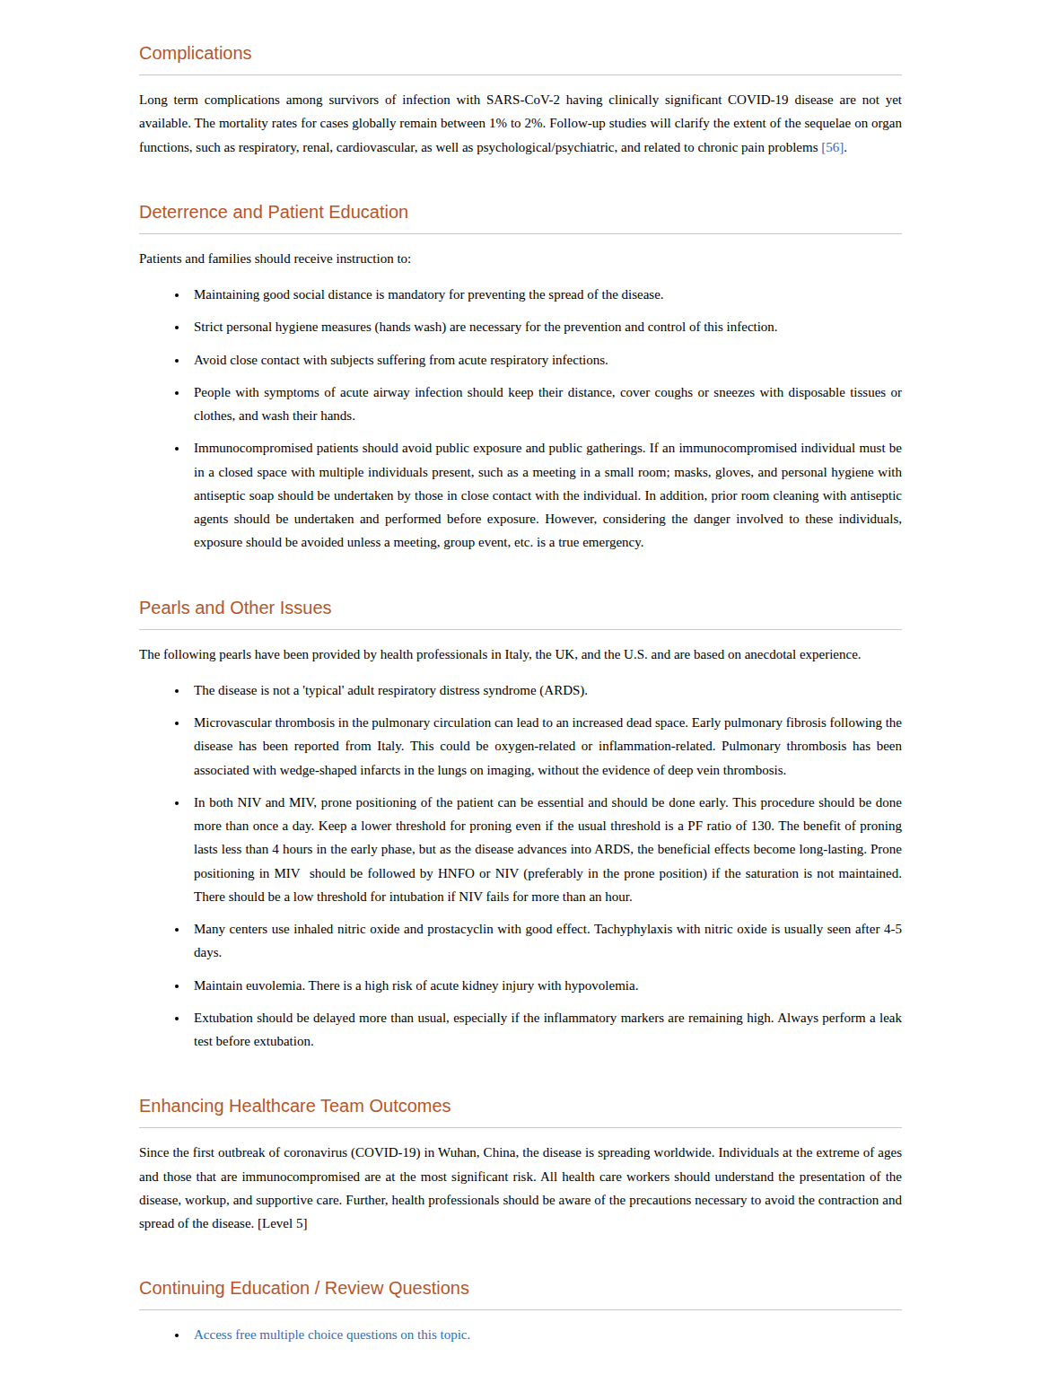Complications
Long term complications among survivors of infection with SARS-CoV-2 having clinically significant COVID-19 disease are not yet available. The mortality rates for cases globally remain between 1% to 2%. Follow-up studies will clarify the extent of the sequelae on organ functions, such as respiratory, renal, cardiovascular, as well as psychological/psychiatric, and related to chronic pain problems [56].
Deterrence and Patient Education
Patients and families should receive instruction to:
Maintaining good social distance is mandatory for preventing the spread of the disease.
Strict personal hygiene measures (hands wash) are necessary for the prevention and control of this infection.
Avoid close contact with subjects suffering from acute respiratory infections.
People with symptoms of acute airway infection should keep their distance, cover coughs or sneezes with disposable tissues or clothes, and wash their hands.
Immunocompromised patients should avoid public exposure and public gatherings. If an immunocompromised individual must be in a closed space with multiple individuals present, such as a meeting in a small room; masks, gloves, and personal hygiene with antiseptic soap should be undertaken by those in close contact with the individual. In addition, prior room cleaning with antiseptic agents should be undertaken and performed before exposure. However, considering the danger involved to these individuals, exposure should be avoided unless a meeting, group event, etc. is a true emergency.
Pearls and Other Issues
The following pearls have been provided by health professionals in Italy, the UK, and the U.S. and are based on anecdotal experience.
The disease is not a 'typical' adult respiratory distress syndrome (ARDS).
Microvascular thrombosis in the pulmonary circulation can lead to an increased dead space. Early pulmonary fibrosis following the disease has been reported from Italy. This could be oxygen-related or inflammation-related. Pulmonary thrombosis has been associated with wedge-shaped infarcts in the lungs on imaging, without the evidence of deep vein thrombosis.
In both NIV and MIV, prone positioning of the patient can be essential and should be done early. This procedure should be done more than once a day. Keep a lower threshold for proning even if the usual threshold is a PF ratio of 130. The benefit of proning lasts less than 4 hours in the early phase, but as the disease advances into ARDS, the beneficial effects become long-lasting. Prone positioning in MIV should be followed by HNFO or NIV (preferably in the prone position) if the saturation is not maintained. There should be a low threshold for intubation if NIV fails for more than an hour.
Many centers use inhaled nitric oxide and prostacyclin with good effect. Tachyphylaxis with nitric oxide is usually seen after 4-5 days.
Maintain euvolemia. There is a high risk of acute kidney injury with hypovolemia.
Extubation should be delayed more than usual, especially if the inflammatory markers are remaining high. Always perform a leak test before extubation.
Enhancing Healthcare Team Outcomes
Since the first outbreak of coronavirus (COVID-19) in Wuhan, China, the disease is spreading worldwide. Individuals at the extreme of ages and those that are immunocompromised are at the most significant risk. All health care workers should understand the presentation of the disease, workup, and supportive care. Further, health professionals should be aware of the precautions necessary to avoid the contraction and spread of the disease. [Level 5]
Continuing Education / Review Questions
Access free multiple choice questions on this topic.